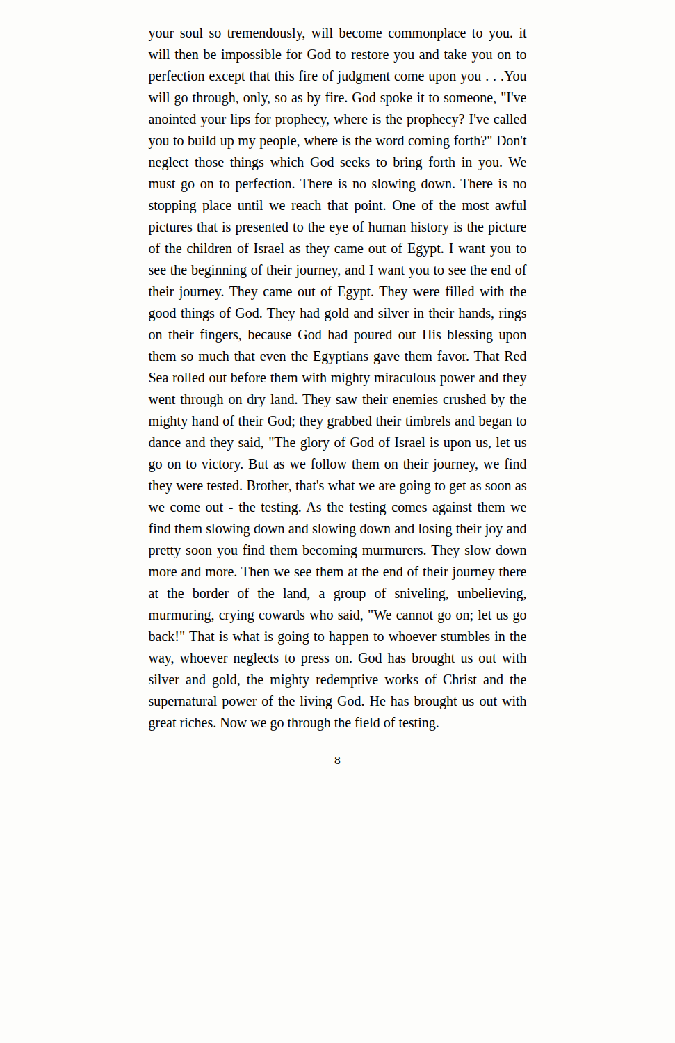your soul so tremendously, will become commonplace to you. it will then be impossible for God to restore you and take you on to perfection except that this fire of judgment come upon you . . .You will go through, only, so as by fire. God spoke it to someone, "I've anointed your lips for prophecy, where is the prophecy? I've called you to build up my people, where is the word coming forth?" Don't neglect those things which God seeks to bring forth in you. We must go on to perfection. There is no slowing down. There is no stopping place until we reach that point. One of the most awful pictures that is presented to the eye of human history is the picture of the children of Israel as they came out of Egypt. I want you to see the beginning of their journey, and I want you to see the end of their journey. They came out of Egypt. They were filled with the good things of God. They had gold and silver in their hands, rings on their fingers, because God had poured out His blessing upon them so much that even the Egyptians gave them favor. That Red Sea rolled out before them with mighty miraculous power and they went through on dry land. They saw their enemies crushed by the mighty hand of their God; they grabbed their timbrels and began to dance and they said, "The glory of God of Israel is upon us, let us go on to victory. But as we follow them on their journey, we find they were tested. Brother, that's what we are going to get as soon as we come out - the testing. As the testing comes against them we find them slowing down and slowing down and losing their joy and pretty soon you find them becoming murmurers. They slow down more and more. Then we see them at the end of their journey there at the border of the land, a group of sniveling, unbelieving, murmuring, crying cowards who said, "We cannot go on; let us go back!" That is what is going to happen to whoever stumbles in the way, whoever neglects to press on. God has brought us out with silver and gold, the mighty redemptive works of Christ and the supernatural power of the living God. He has brought us out with great riches. Now we go through the field of testing.
8